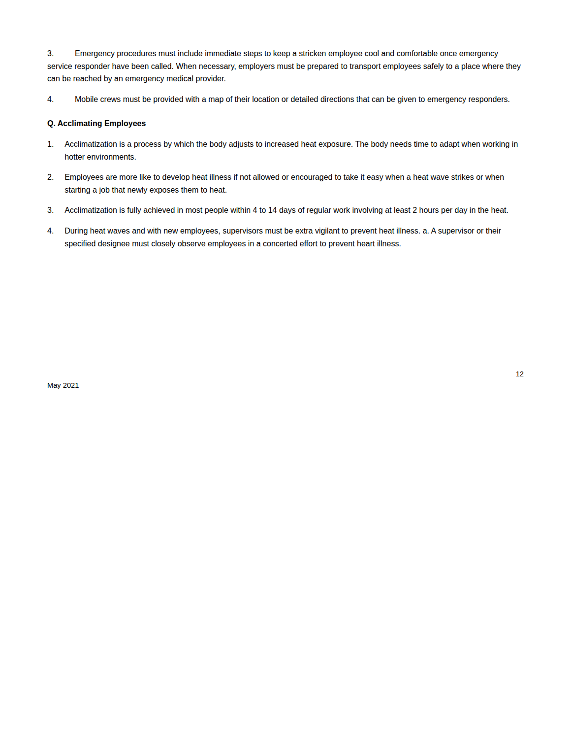3. Emergency procedures must include immediate steps to keep a stricken employee cool and comfortable once emergency service responder have been called. When necessary, employers must be prepared to transport employees safely to a place where they can be reached by an emergency medical provider.
4. Mobile crews must be provided with a map of their location or detailed directions that can be given to emergency responders.
Q. Acclimating Employees
1. Acclimatization is a process by which the body adjusts to increased heat exposure. The body needs time to adapt when working in hotter environments.
2. Employees are more like to develop heat illness if not allowed or encouraged to take it easy when a heat wave strikes or when starting a job that newly exposes them to heat.
3. Acclimatization is fully achieved in most people within 4 to 14 days of regular work involving at least 2 hours per day in the heat.
4. During heat waves and with new employees, supervisors must be extra vigilant to prevent heat illness. a. A supervisor or their specified designee must closely observe employees in a concerted effort to prevent heart illness.
12
May 2021